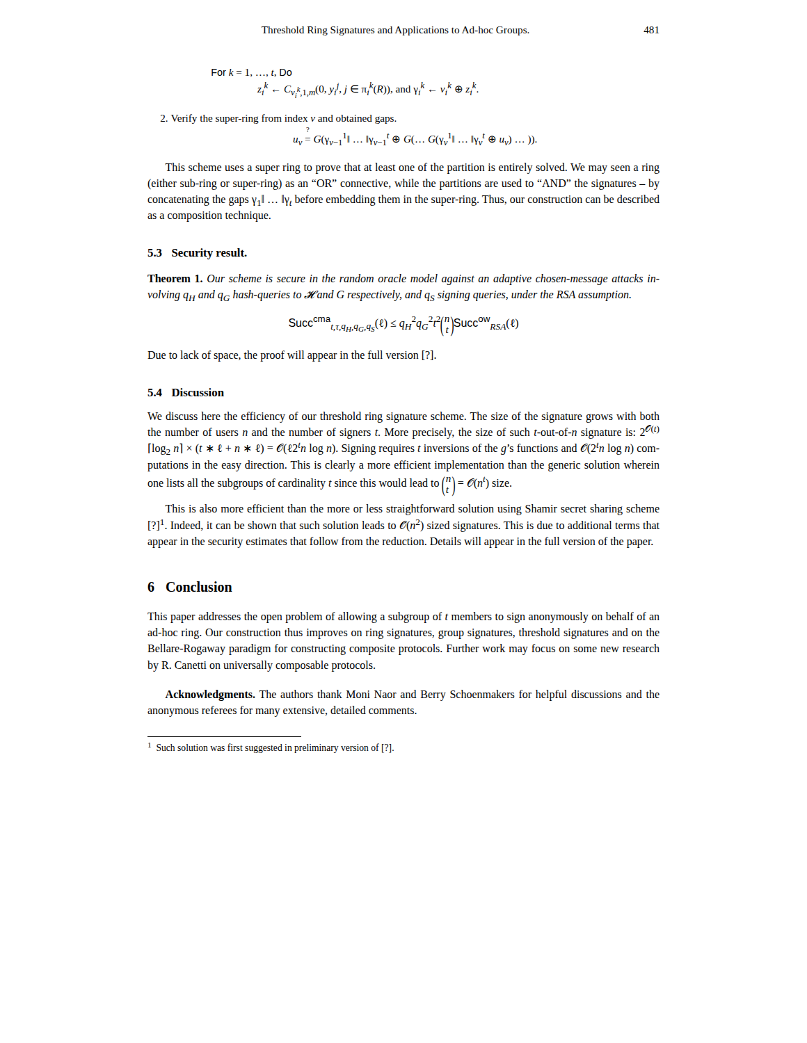Threshold Ring Signatures and Applications to Ad-hoc Groups.481
For k = 1, …, t, Do
zik ← Cvik,1,m(0, yij, j ∈ πik(R)), and γik ← vik ⊕ zik.
Verify the super-ring from index ν and obtained gaps.
uν ?= G(γν−11‖ … ‖γν−1t ⊕ G(… G(γν1‖ … ‖γνt ⊕ uν) … )).
This scheme uses a super ring to prove that at least one of the partition is entirely solved. We may seen a ring (either sub-ring or super-ring) as an “OR” connective, while the partitions are used to “AND” the signatures – by concatenating the gaps γ1‖ … ‖γt before embedding them in the super-ring. Thus, our construction can be described as a composition technique.
5.3 Security result.
Theorem 1. Our scheme is secure in the random oracle model against an adaptive chosen-message attacks involving qH and qG hash-queries to 𝓗 and G respectively, and qS signing queries, under the RSA assumption.
Succcmat,τ,qH,qG,qS(ℓ) ≤ qH2qG2t2nt SuccowRSA(ℓ)
Due to lack of space, the proof will appear in the full version [?].
5.4 Discussion
We discuss here the efficiency of our threshold ring signature scheme. The size of the signature grows with both the number of users n and the number of signers t. More precisely, the size of such t-out-of-n signature is: 2𝒪(t)⌈log2 n⌉ × (t ∗ ℓ + n ∗ ℓ) = 𝒪(ℓ2tn log n). Signing requires t inversions of the g’s functions and 𝒪(2tn log n) computations in the easy direction. This is clearly a more efficient implementation than the generic solution wherein one lists all the subgroups of cardinality t since this would lead to nt = 𝒪(nt) size.
This is also more efficient than the more or less straightforward solution using Shamir secret sharing scheme [?]1. Indeed, it can be shown that such solution leads to 𝒪(n2) sized signatures. This is due to additional terms that appear in the security estimates that follow from the reduction. Details will appear in the full version of the paper.
6 Conclusion
This paper addresses the open problem of allowing a subgroup of t members to sign anonymously on behalf of an ad-hoc ring. Our construction thus improves on ring signatures, group signatures, threshold signatures and on the Bellare-Rogaway paradigm for constructing composite protocols. Further work may focus on some new research by R. Canetti on universally composable protocols.
Acknowledgments. The authors thank Moni Naor and Berry Schoenmakers for helpful discussions and the anonymous referees for many extensive, detailed comments.
1 Such solution was first suggested in preliminary version of [?].